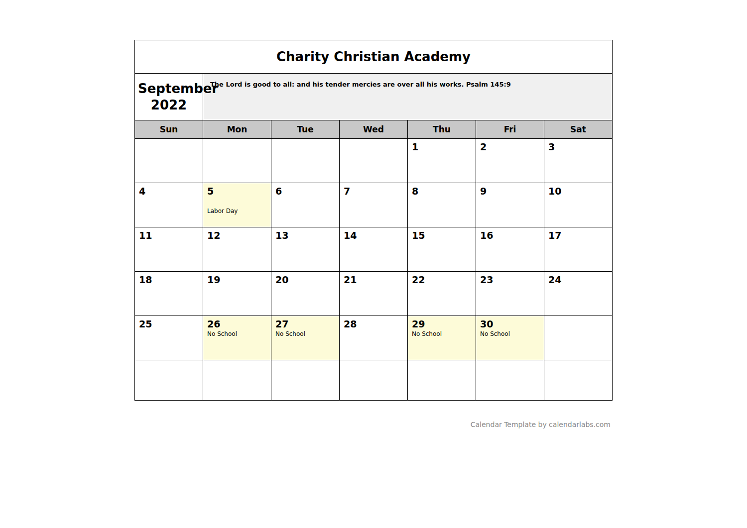| Charity Christian Academy |
| September 2022 | The Lord is good to all: and his tender mercies are over all his works. Psalm 145:9 |
| Sun | Mon | Tue | Wed | Thu | Fri | Sat |
| | | | | 1 | 2 | 3 |
| 4 | 5 Labor Day | 6 | 7 | 8 | 9 | 10 |
| 11 | 12 | 13 | 14 | 15 | 16 | 17 |
| 18 | 19 | 20 | 21 | 22 | 23 | 24 |
| 25 | 26 No School | 27 No School | 28 | 29 No School | 30 No School | |
Calendar Template by calendarlabs.com